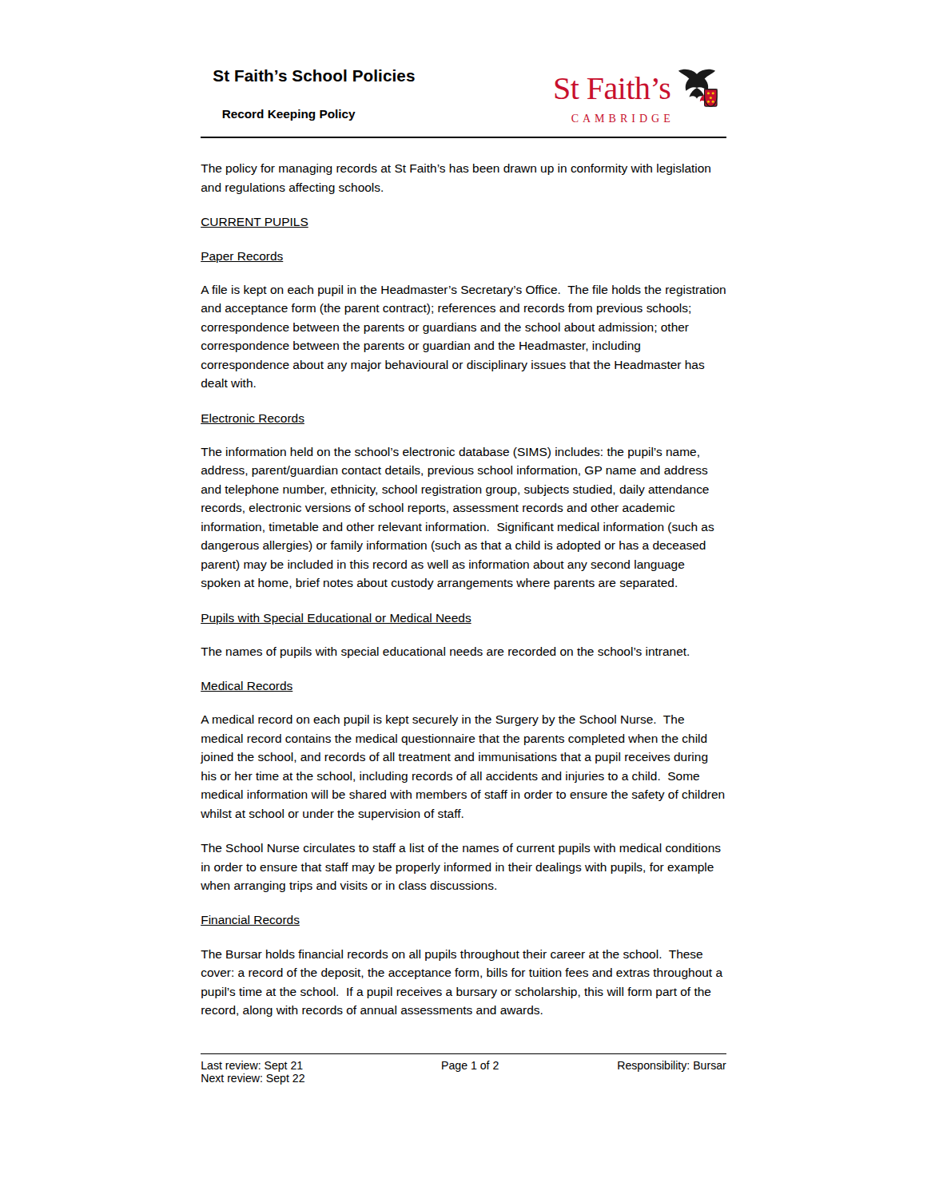St Faith’s School Policies
Record Keeping Policy
St Faith’s CAMBRIDGE
The policy for managing records at St Faith’s has been drawn up in conformity with legislation and regulations affecting schools.
CURRENT PUPILS
Paper Records
A file is kept on each pupil in the Headmaster’s Secretary’s Office. The file holds the registration and acceptance form (the parent contract); references and records from previous schools; correspondence between the parents or guardians and the school about admission; other correspondence between the parents or guardian and the Headmaster, including correspondence about any major behavioural or disciplinary issues that the Headmaster has dealt with.
Electronic Records
The information held on the school’s electronic database (SIMS) includes: the pupil’s name, address, parent/guardian contact details, previous school information, GP name and address and telephone number, ethnicity, school registration group, subjects studied, daily attendance records, electronic versions of school reports, assessment records and other academic information, timetable and other relevant information. Significant medical information (such as dangerous allergies) or family information (such as that a child is adopted or has a deceased parent) may be included in this record as well as information about any second language spoken at home, brief notes about custody arrangements where parents are separated.
Pupils with Special Educational or Medical Needs
The names of pupils with special educational needs are recorded on the school’s intranet.
Medical Records
A medical record on each pupil is kept securely in the Surgery by the School Nurse. The medical record contains the medical questionnaire that the parents completed when the child joined the school, and records of all treatment and immunisations that a pupil receives during his or her time at the school, including records of all accidents and injuries to a child. Some medical information will be shared with members of staff in order to ensure the safety of children whilst at school or under the supervision of staff.
The School Nurse circulates to staff a list of the names of current pupils with medical conditions in order to ensure that staff may be properly informed in their dealings with pupils, for example when arranging trips and visits or in class discussions.
Financial Records
The Bursar holds financial records on all pupils throughout their career at the school. These cover: a record of the deposit, the acceptance form, bills for tuition fees and extras throughout a pupil’s time at the school. If a pupil receives a bursary or scholarship, this will form part of the record, along with records of annual assessments and awards.
Last review: Sept 21 Next review: Sept 22
Page 1 of 2
Responsibility: Bursar